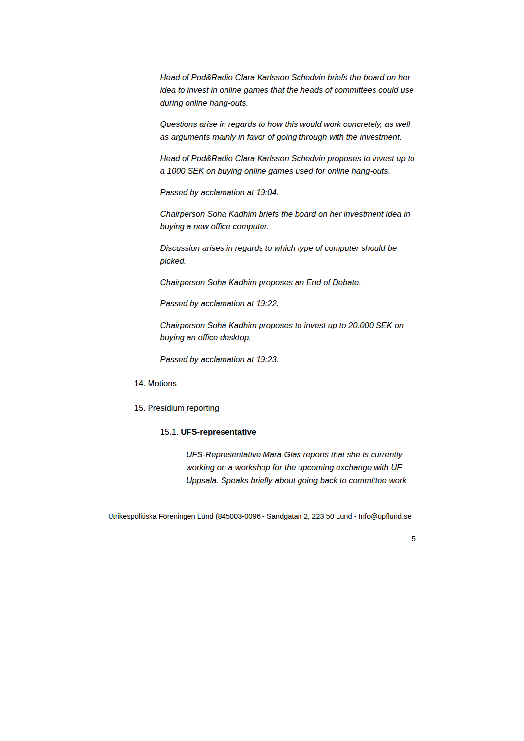Head of Pod&Radio Clara Karlsson Schedvin briefs the board on her idea to invest in online games that the heads of committees could use during online hang-outs.
Questions arise in regards to how this would work concretely, as well as arguments mainly in favor of going through with the investment.
Head of Pod&Radio Clara Karlsson Schedvin proposes to invest up to a 1000 SEK on buying online games used for online hang-outs.
Passed by acclamation at 19:04.
Chairperson Soha Kadhim briefs the board on her investment idea in buying a new office computer.
Discussion arises in regards to which type of computer should be picked.
Chairperson Soha Kadhim proposes an End of Debate.
Passed by acclamation at 19:22.
Chairperson Soha Kadhim proposes to invest up to 20.000 SEK on buying an office desktop.
Passed by acclamation at 19:23.
14. Motions
15. Presidium reporting
15.1. UFS-representative
UFS-Representative Mara Glas reports that she is currently working on a workshop for the upcoming exchange with UF Uppsala. Speaks briefly about going back to committee work
Utrikespolitiska Föreningen Lund (845003-0096 - Sandgatan 2, 223 50 Lund - Info@upflund.se
5